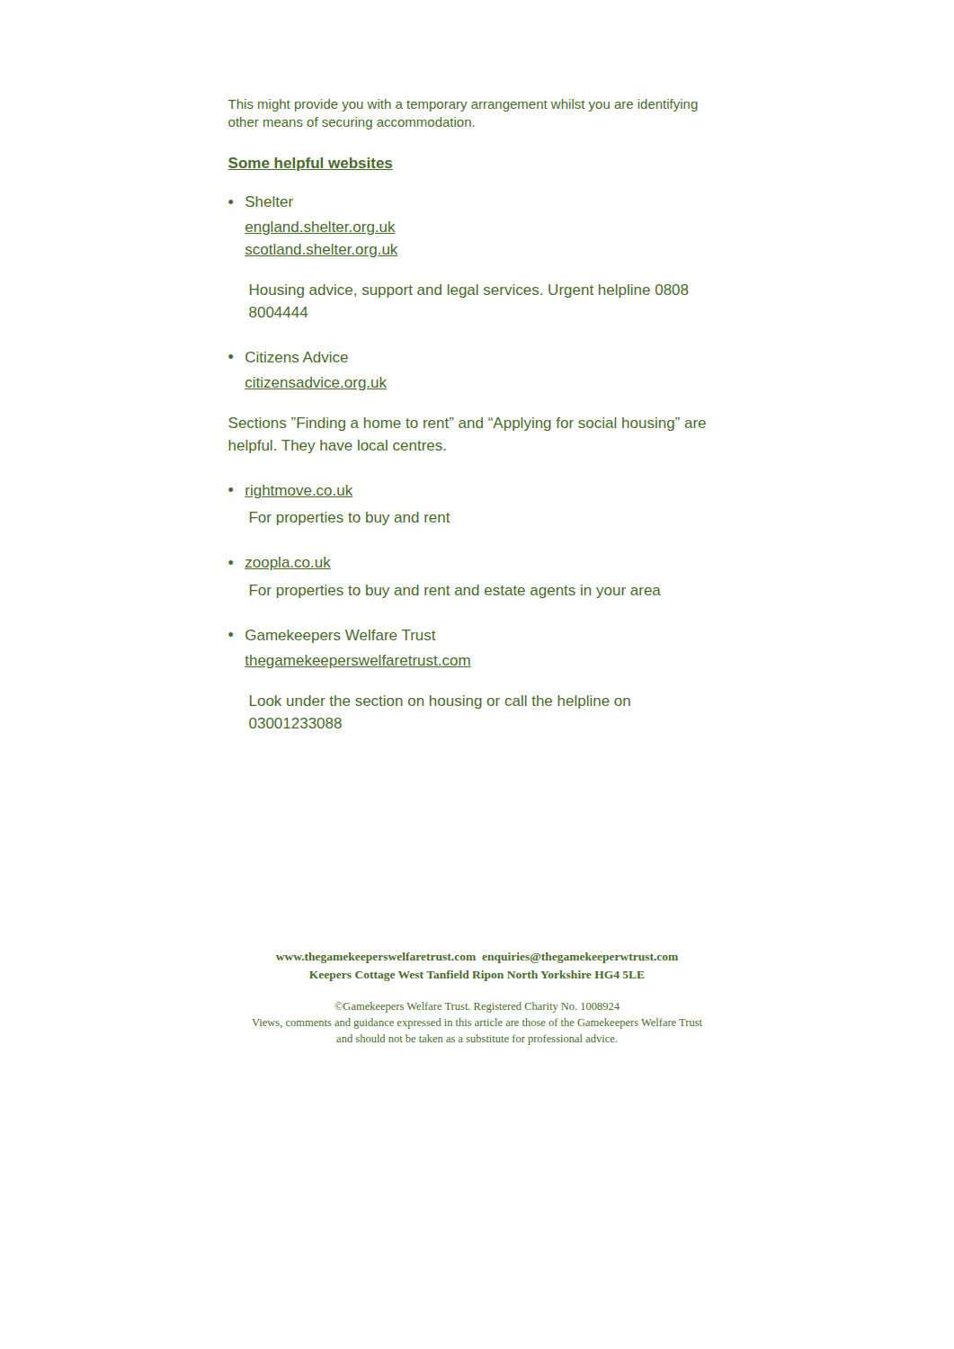This might provide you with a temporary arrangement whilst you are identifying other means of securing accommodation.
Some helpful websites
Shelter
england.shelter.org.uk scotland.shelter.org.uk
Housing advice, support and legal services. Urgent helpline 0808 8004444
Citizens Advice
citizensadvice.org.uk
Sections ”Finding a home to rent” and “Applying for social housing” are helpful. They have local centres.
rightmove.co.uk
For properties to buy and rent
zoopla.co.uk
For properties to buy and rent and estate agents in your area
Gamekeepers Welfare Trust
thegamekeeperswelfaretrust.com
Look under the section on housing or call the helpline on 03001233088
www.thegamekeeperswelfaretrust.com enquiries@thegamekeeperwtrust.com
Keepers Cottage West Tanfield Ripon North Yorkshire HG4 5LE
©Gamekeepers Welfare Trust. Registered Charity No. 1008924
Views, comments and guidance expressed in this article are those of the Gamekeepers Welfare Trust
and should not be taken as a substitute for professional advice.